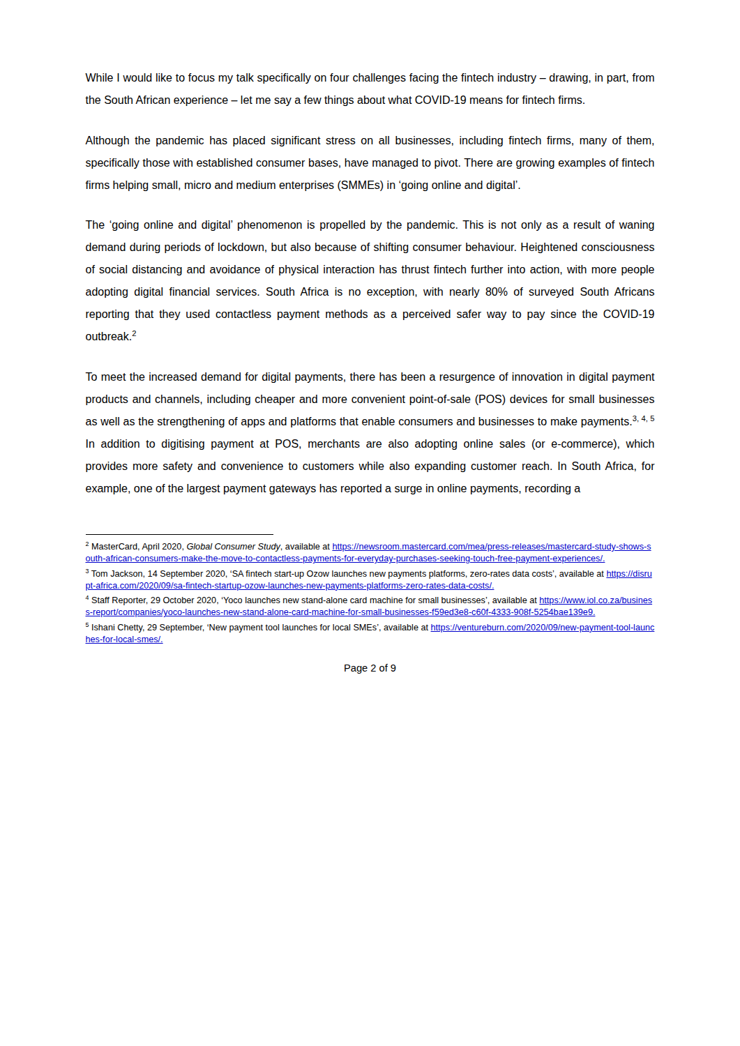While I would like to focus my talk specifically on four challenges facing the fintech industry – drawing, in part, from the South African experience – let me say a few things about what COVID-19 means for fintech firms.
Although the pandemic has placed significant stress on all businesses, including fintech firms, many of them, specifically those with established consumer bases, have managed to pivot. There are growing examples of fintech firms helping small, micro and medium enterprises (SMMEs) in ‘going online and digital’.
The ‘going online and digital’ phenomenon is propelled by the pandemic. This is not only as a result of waning demand during periods of lockdown, but also because of shifting consumer behaviour. Heightened consciousness of social distancing and avoidance of physical interaction has thrust fintech further into action, with more people adopting digital financial services. South Africa is no exception, with nearly 80% of surveyed South Africans reporting that they used contactless payment methods as a perceived safer way to pay since the COVID-19 outbreak.2
To meet the increased demand for digital payments, there has been a resurgence of innovation in digital payment products and channels, including cheaper and more convenient point-of-sale (POS) devices for small businesses as well as the strengthening of apps and platforms that enable consumers and businesses to make payments.3, 4, 5 In addition to digitising payment at POS, merchants are also adopting online sales (or e-commerce), which provides more safety and convenience to customers while also expanding customer reach. In South Africa, for example, one of the largest payment gateways has reported a surge in online payments, recording a
2 MasterCard, April 2020, Global Consumer Study, available at https://newsroom.mastercard.com/mea/press-releases/mastercard-study-shows-south-african-consumers-make-the-move-to-contactless-payments-for-everyday-purchases-seeking-touch-free-payment-experiences/.
3 Tom Jackson, 14 September 2020, ‘SA fintech start-up Ozow launches new payments platforms, zero-rates data costs’, available at https://disrupt-africa.com/2020/09/sa-fintech-startup-ozow-launches-new-payments-platforms-zero-rates-data-costs/.
4 Staff Reporter, 29 October 2020, ‘Yoco launches new stand-alone card machine for small businesses’, available at https://www.iol.co.za/business-report/companies/yoco-launches-new-stand-alone-card-machine-for-small-businesses-f59ed3e8-c60f-4333-908f-5254bae139e9.
5 Ishani Chetty, 29 September, ‘New payment tool launches for local SMEs’, available at https://ventureburn.com/2020/09/new-payment-tool-launches-for-local-smes/.
Page 2 of 9